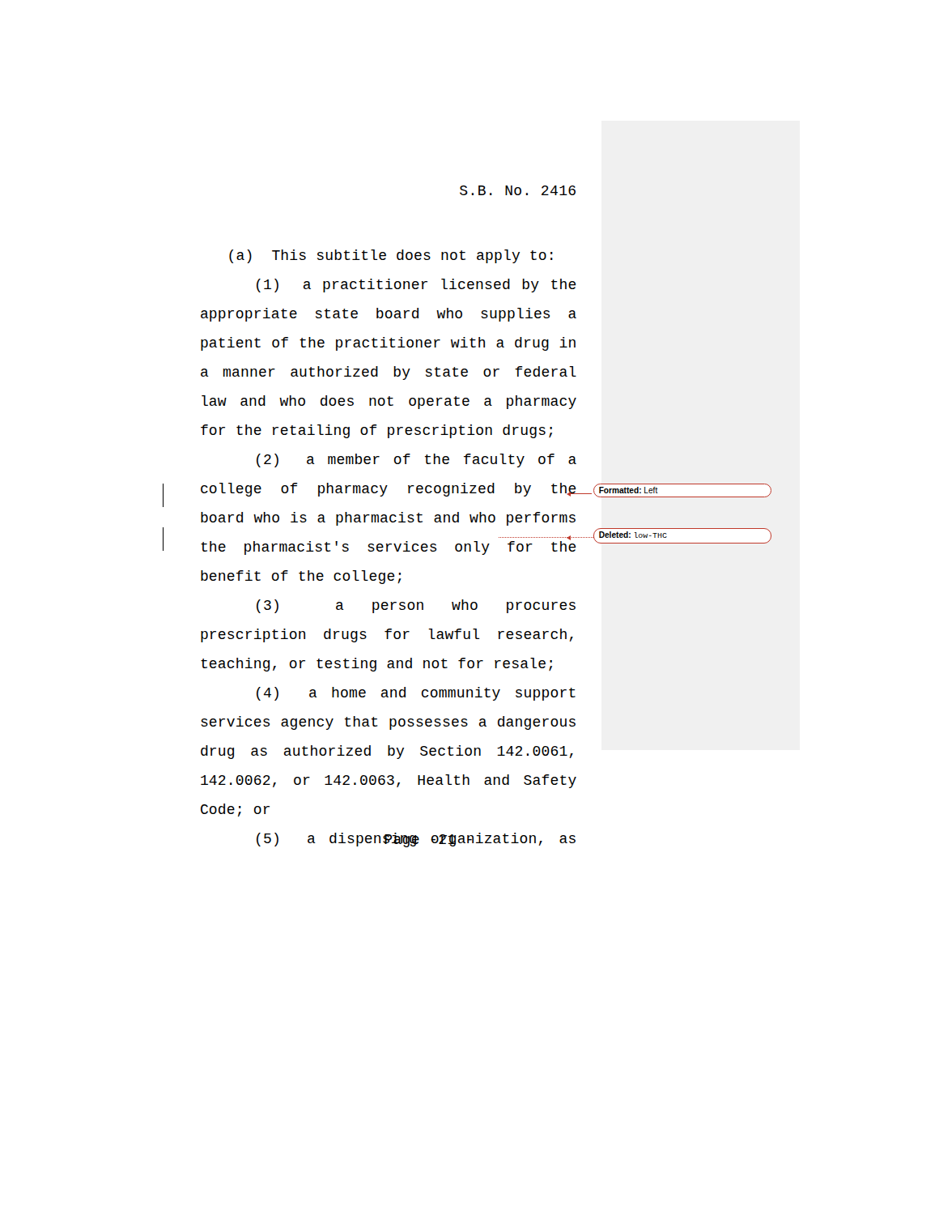S.B. No. 2416
(a) This subtitle does not apply to:
(1) a practitioner licensed by the appropriate state board who supplies a patient of the practitioner with a drug in a manner authorized by state or federal law and who does not operate a pharmacy for the retailing of prescription drugs;
(2) a member of the faculty of a college of pharmacy recognized by the board who is a pharmacist and who performs the pharmacist's services only for the benefit of the college;
(3) a person who procures prescription drugs for lawful research, teaching, or testing and not for resale;
(4) a home and community support services agency that possesses a dangerous drug as authorized by Section 142.0061, 142.0062, or 142.0063, Health and Safety Code; or
(5) a dispensing organization, as defined by Section 487.001, Health and Safety Code, that cultivates, processes, and dispenses medical cannabis or medical research cannabis, as authorized by Chapter 487, Health and Safety Code, to a patient listed in the compassionate-use registry established under that chapter.
Page -21 -
Formatted: Left
Deleted: low-THC